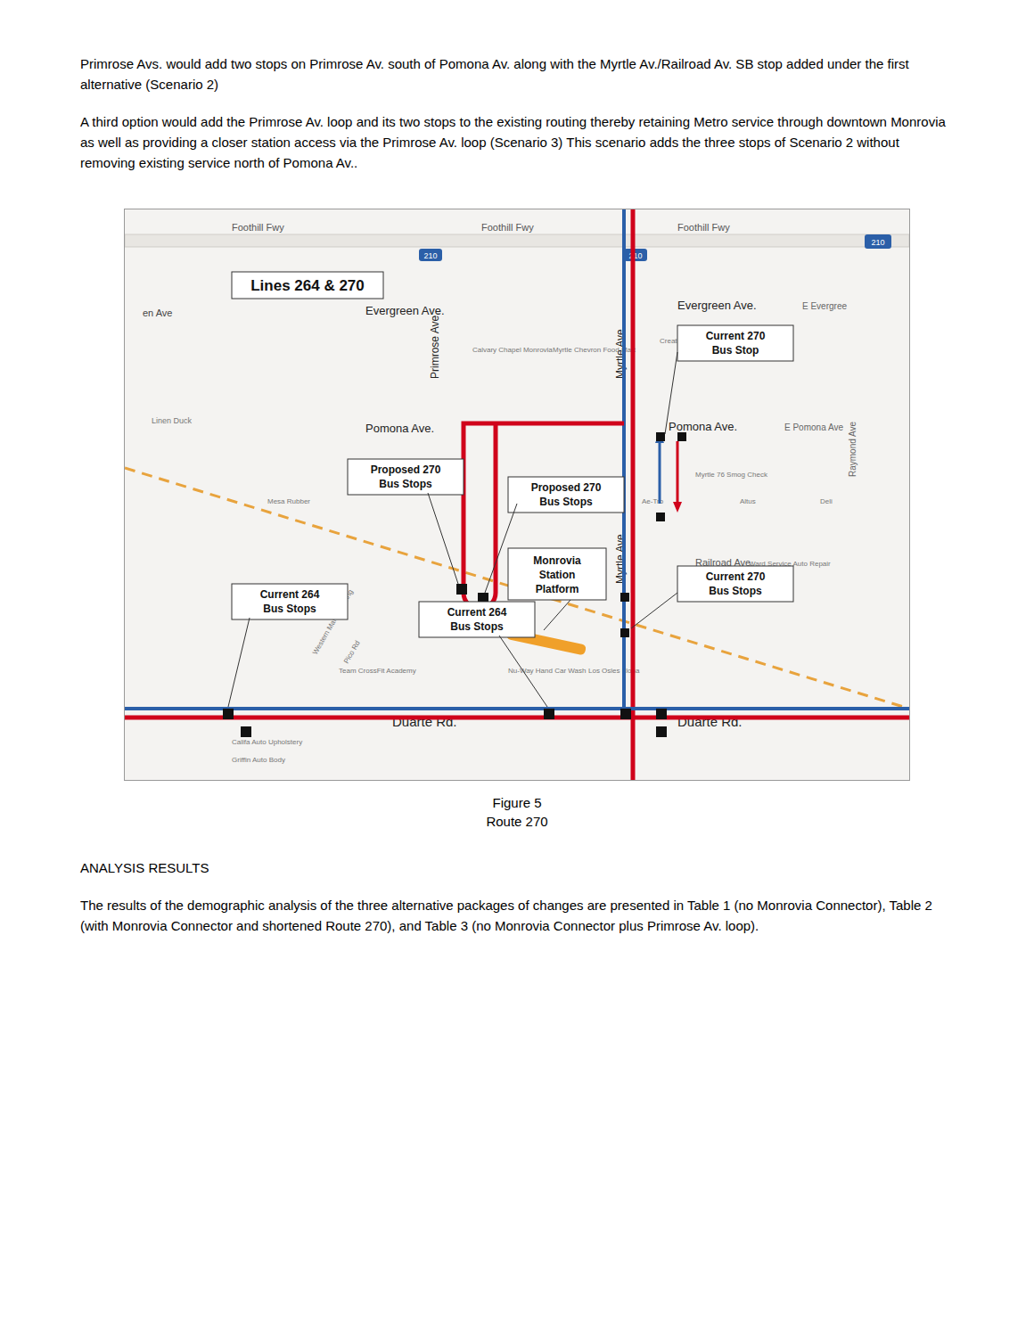Primrose Avs. would add two stops on Primrose Av. south of Pomona Av. along with the Myrtle Av./Railroad Av. SB stop added under the first alternative (Scenario 2)
A third option would add the Primrose Av. loop and its two stops to the existing routing thereby retaining Metro service through downtown Monrovia as well as providing a closer station access via the Primrose Av. loop (Scenario 3) This scenario adds the three stops of Scenario 2 without removing existing service north of Pomona Av..
Foothill Fwy Foothill Fwy Foothill Fwy 210 210 210 Lines 264 & 270 en Ave Evergreen Ave. Evergreen Ave. E Evergree Pomona Ave. Pomona Ave. E Pomona Ave Railroad Ave. Duarte Rd. Duarte Rd. Primrose Ave. Myrtle Ave. Myrtle Ave. Raymond Ave Linen Duck Calvary Chapel Monrovia Myrtle Chevron Food Mart Creative Wizard Myrtle 76 Smog Check Ae-Tro Altus Deli Mesa Rubber Ward Service Auto Repair Team CrossFit Academy Nu-Way Hand Car Wash Los Osles Llona Califa Auto Upholstery Griffin Auto Body Western Manufacturing Pico Rd Current 270 Bus Stop Proposed 270 Bus Stops Proposed 270 Bus Stops Monrovia Station Platform Current 270 Bus Stops Current 264 Bus Stops Current 264 Bus Stops
Figure 5
Route 270
ANALYSIS RESULTS
The results of the demographic analysis of the three alternative packages of changes are presented in Table 1 (no Monrovia Connector), Table 2 (with Monrovia Connector and shortened Route 270), and Table 3 (no Monrovia Connector plus Primrose Av. loop).